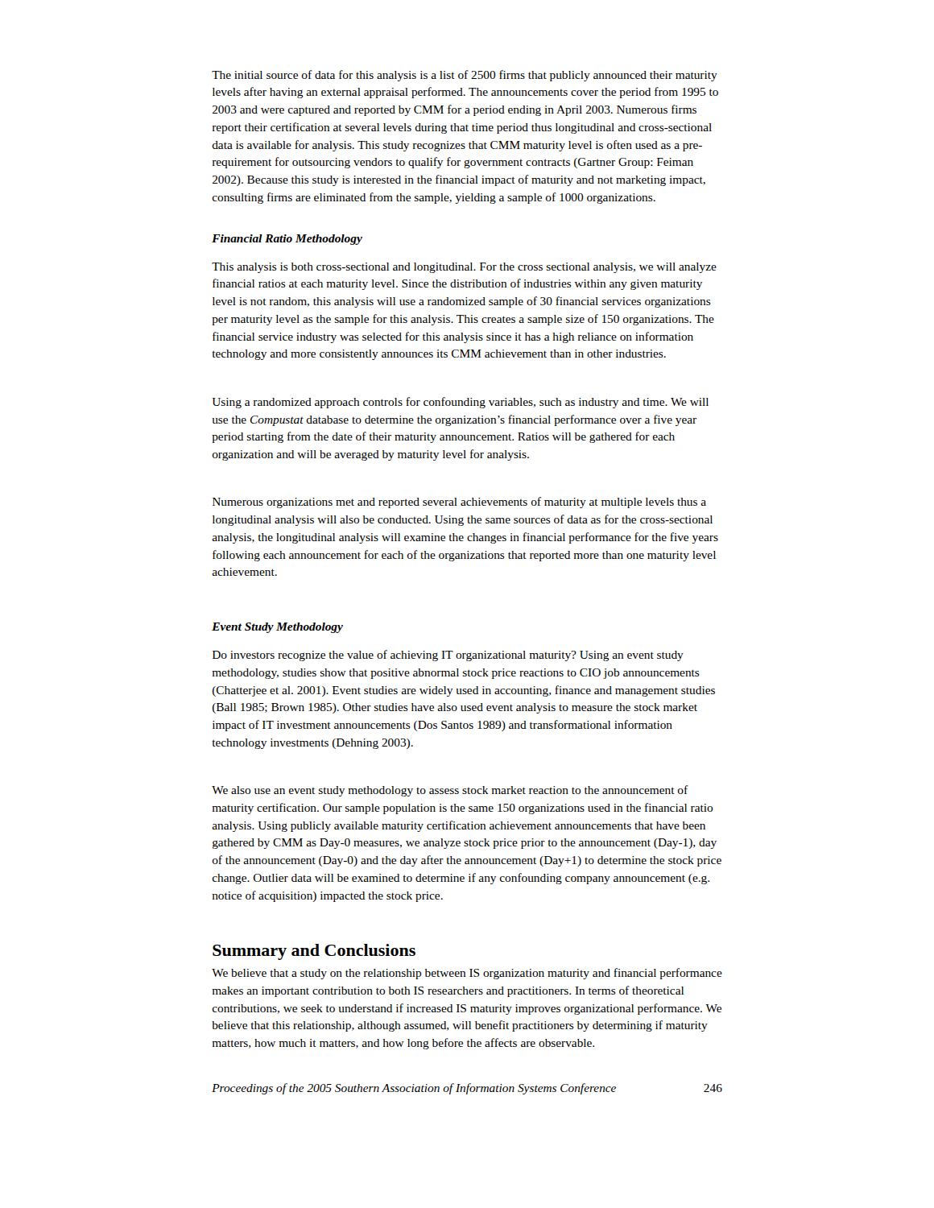The initial source of data for this analysis is a list of 2500 firms that publicly announced their maturity levels after having an external appraisal performed. The announcements cover the period from 1995 to 2003 and were captured and reported by CMM for a period ending in April 2003. Numerous firms report their certification at several levels during that time period thus longitudinal and cross-sectional data is available for analysis. This study recognizes that CMM maturity level is often used as a pre-requirement for outsourcing vendors to qualify for government contracts (Gartner Group: Feiman 2002). Because this study is interested in the financial impact of maturity and not marketing impact, consulting firms are eliminated from the sample, yielding a sample of 1000 organizations.
Financial Ratio Methodology
This analysis is both cross-sectional and longitudinal. For the cross sectional analysis, we will analyze financial ratios at each maturity level. Since the distribution of industries within any given maturity level is not random, this analysis will use a randomized sample of 30 financial services organizations per maturity level as the sample for this analysis. This creates a sample size of 150 organizations. The financial service industry was selected for this analysis since it has a high reliance on information technology and more consistently announces its CMM achievement than in other industries.
Using a randomized approach controls for confounding variables, such as industry and time. We will use the Compustat database to determine the organization’s financial performance over a five year period starting from the date of their maturity announcement. Ratios will be gathered for each organization and will be averaged by maturity level for analysis.
Numerous organizations met and reported several achievements of maturity at multiple levels thus a longitudinal analysis will also be conducted. Using the same sources of data as for the cross-sectional analysis, the longitudinal analysis will examine the changes in financial performance for the five years following each announcement for each of the organizations that reported more than one maturity level achievement.
Event Study Methodology
Do investors recognize the value of achieving IT organizational maturity? Using an event study methodology, studies show that positive abnormal stock price reactions to CIO job announcements (Chatterjee et al. 2001). Event studies are widely used in accounting, finance and management studies (Ball 1985; Brown 1985). Other studies have also used event analysis to measure the stock market impact of IT investment announcements (Dos Santos 1989) and transformational information technology investments (Dehning 2003).
We also use an event study methodology to assess stock market reaction to the announcement of maturity certification. Our sample population is the same 150 organizations used in the financial ratio analysis. Using publicly available maturity certification achievement announcements that have been gathered by CMM as Day-0 measures, we analyze stock price prior to the announcement (Day-1), day of the announcement (Day-0) and the day after the announcement (Day+1) to determine the stock price change. Outlier data will be examined to determine if any confounding company announcement (e.g. notice of acquisition) impacted the stock price.
Summary and Conclusions
We believe that a study on the relationship between IS organization maturity and financial performance makes an important contribution to both IS researchers and practitioners. In terms of theoretical contributions, we seek to understand if increased IS maturity improves organizational performance. We believe that this relationship, although assumed, will benefit practitioners by determining if maturity matters, how much it matters, and how long before the affects are observable.
Proceedings of the 2005 Southern Association of Information Systems Conference 246